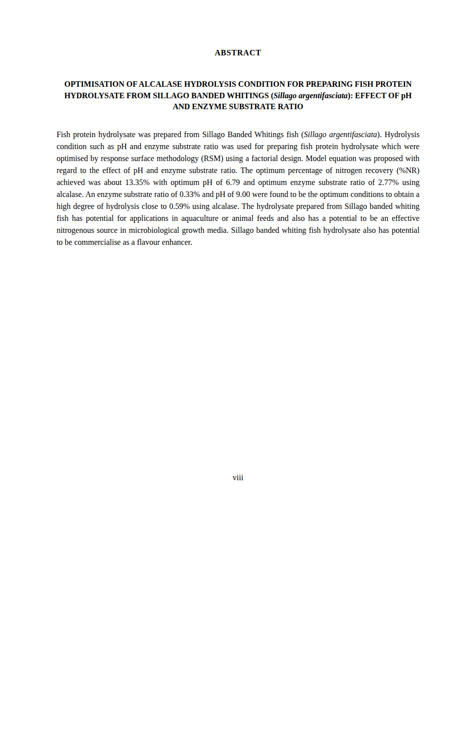ABSTRACT
OPTIMISATION OF ALCALASE HYDROLYSIS CONDITION FOR PREPARING FISH PROTEIN HYDROLYSATE FROM SILLAGO BANDED WHITINGS (Sillago argentifasciata): EFFECT OF pH AND ENZYME SUBSTRATE RATIO
Fish protein hydrolysate was prepared from Sillago Banded Whitings fish (Sillago argentifasciata). Hydrolysis condition such as pH and enzyme substrate ratio was used for preparing fish protein hydrolysate which were optimised by response surface methodology (RSM) using a factorial design. Model equation was proposed with regard to the effect of pH and enzyme substrate ratio. The optimum percentage of nitrogen recovery (%NR) achieved was about 13.35% with optimum pH of 6.79 and optimum enzyme substrate ratio of 2.77% using alcalase. An enzyme substrate ratio of 0.33% and pH of 9.00 were found to be the optimum conditions to obtain a high degree of hydrolysis close to 0.59% using alcalase. The hydrolysate prepared from Sillago banded whiting fish has potential for applications in aquaculture or animal feeds and also has a potential to be an effective nitrogenous source in microbiological growth media. Sillago banded whiting fish hydrolysate also has potential to be commercialise as a flavour enhancer.
viii